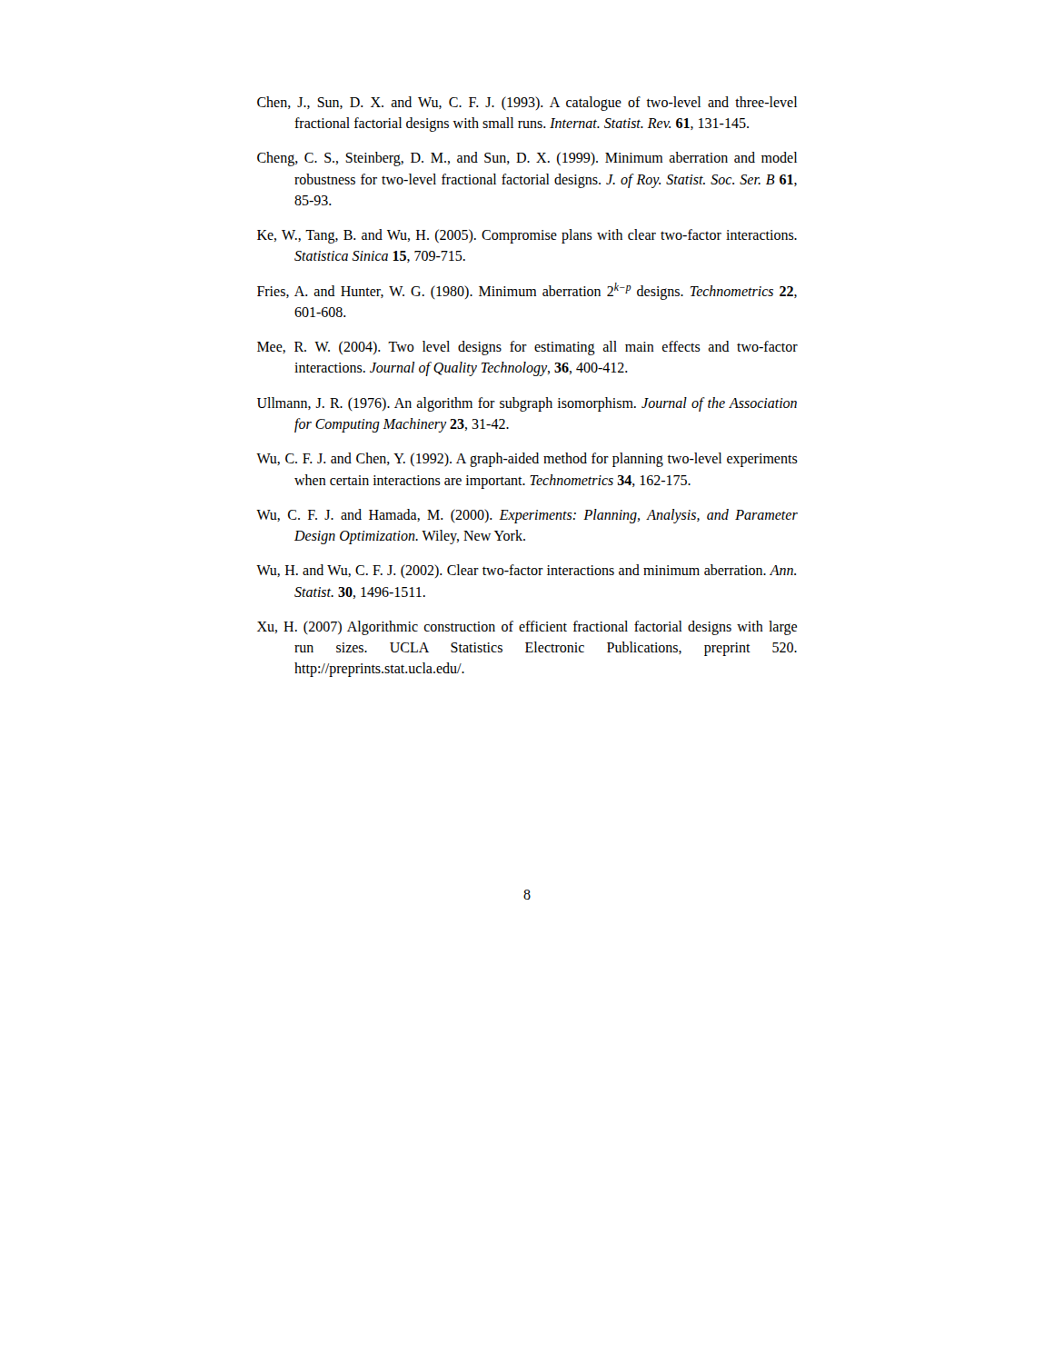Chen, J., Sun, D. X. and Wu, C. F. J. (1993). A catalogue of two-level and three-level fractional factorial designs with small runs. Internat. Statist. Rev. 61, 131-145.
Cheng, C. S., Steinberg, D. M., and Sun, D. X. (1999). Minimum aberration and model robustness for two-level fractional factorial designs. J. of Roy. Statist. Soc. Ser. B 61, 85-93.
Ke, W., Tang, B. and Wu, H. (2005). Compromise plans with clear two-factor interactions. Statistica Sinica 15, 709-715.
Fries, A. and Hunter, W. G. (1980). Minimum aberration 2k−p designs. Technometrics 22, 601-608.
Mee, R. W. (2004). Two level designs for estimating all main effects and two-factor interactions. Journal of Quality Technology, 36, 400-412.
Ullmann, J. R. (1976). An algorithm for subgraph isomorphism. Journal of the Association for Computing Machinery 23, 31-42.
Wu, C. F. J. and Chen, Y. (1992). A graph-aided method for planning two-level experiments when certain interactions are important. Technometrics 34, 162-175.
Wu, C. F. J. and Hamada, M. (2000). Experiments: Planning, Analysis, and Parameter Design Optimization. Wiley, New York.
Wu, H. and Wu, C. F. J. (2002). Clear two-factor interactions and minimum aberration. Ann. Statist. 30, 1496-1511.
Xu, H. (2007) Algorithmic construction of efficient fractional factorial designs with large run sizes. UCLA Statistics Electronic Publications, preprint 520. http://preprints.stat.ucla.edu/.
8